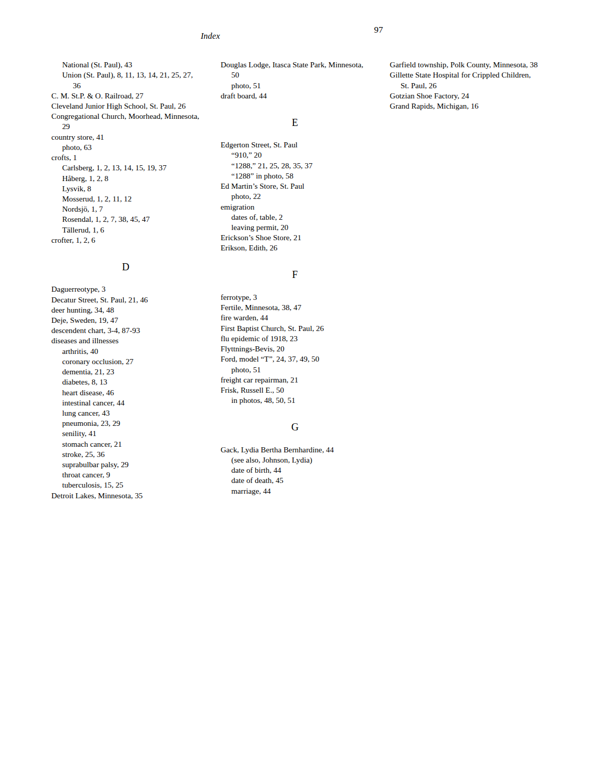97
Index
National (St. Paul), 43
Union (St. Paul), 8, 11, 13, 14, 21, 25, 27, 36
C. M. St.P. & O. Railroad, 27
Cleveland Junior High School, St. Paul, 26
Congregational Church, Moorhead, Minnesota, 29
country store, 41
photo, 63
crofts, 1
Carlsberg, 1, 2, 13, 14, 15, 19, 37
Håberg, 1, 2, 8
Lysvik, 8
Mosserud, 1, 2, 11, 12
Nordsjö, 1, 7
Rosendal, 1, 2, 7, 38, 45, 47
Tällerud, 1, 6
crofter, 1, 2, 6
D
Daguerreotype, 3
Decatur Street, St. Paul, 21, 46
deer hunting, 34, 48
Deje, Sweden, 19, 47
descendent chart, 3-4, 87-93
diseases and illnesses
arthritis, 40
coronary occlusion, 27
dementia, 21, 23
diabetes, 8, 13
heart disease, 46
intestinal cancer, 44
lung cancer, 43
pneumonia, 23, 29
senility, 41
stomach cancer, 21
stroke, 25, 36
suprabulbar palsy, 29
throat cancer, 9
tuberculosis, 15, 25
Detroit Lakes, Minnesota, 35
Douglas Lodge, Itasca State Park, Minnesota, 50
photo, 51
draft board, 44
E
Edgerton Street, St. Paul
“910,” 20
“1288,” 21, 25, 28, 35, 37
“1288” in photo, 58
Ed Martin’s Store, St. Paul
photo, 22
emigration
dates of, table, 2
leaving permit, 20
Erickson’s Shoe Store, 21
Erikson, Edith, 26
F
ferrotype, 3
Fertile, Minnesota, 38, 47
fire warden, 44
First Baptist Church, St. Paul, 26
flu epidemic of 1918, 23
Flyttnings-Bevis, 20
Ford, model “T”, 24, 37, 49, 50
photo, 51
freight car repairman, 21
Frisk, Russell E., 50
in photos, 48, 50, 51
G
Gack, Lydia Bertha Bernhardine, 44
(see also, Johnson, Lydia)
date of birth, 44
date of death, 45
marriage, 44
Garfield township, Polk County, Minnesota, 38
Gillette State Hospital for Crippled Children, St. Paul, 26
Gotzian Shoe Factory, 24
Grand Rapids, Michigan, 16